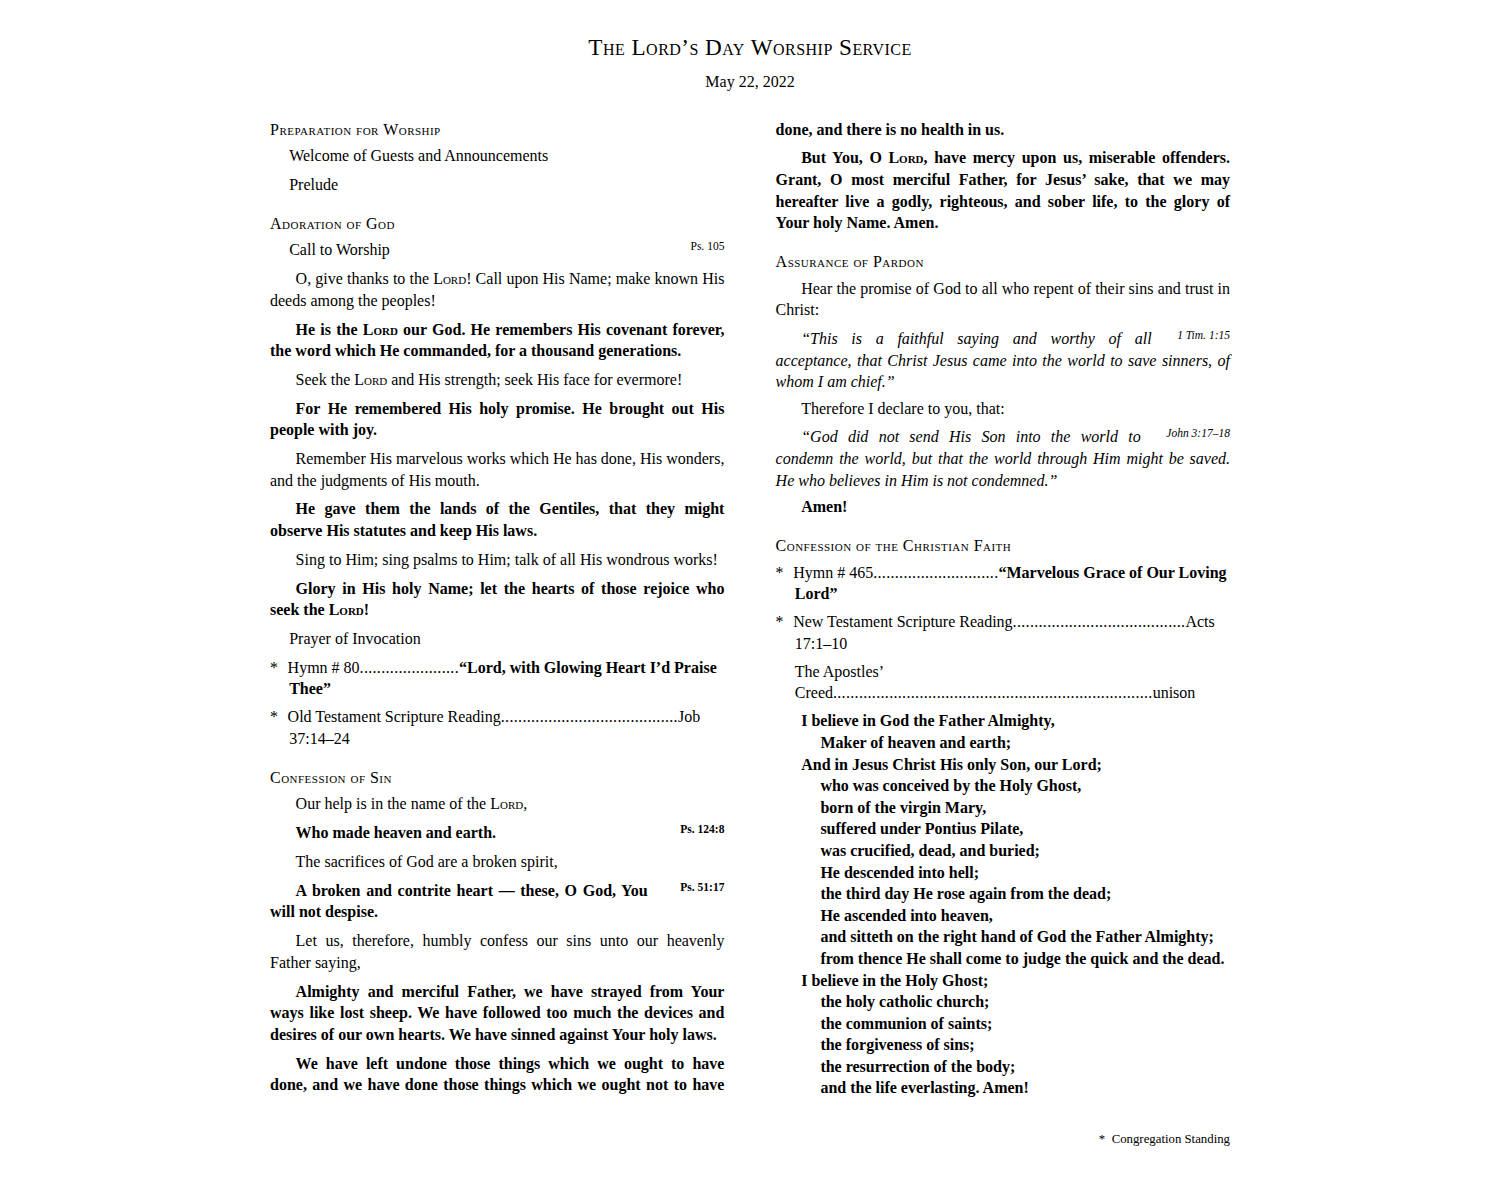The Lord’s Day Worship Service
May 22, 2022
Preparation for Worship
Welcome of Guests and Announcements
Prelude
Adoration of God
Ps. 105 Call to Worship
O, give thanks to the Lord! Call upon His Name; make known His deeds among the peoples!
He is the Lord our God. He remembers His covenant forever, the word which He commanded, for a thousand generations.
Seek the Lord and His strength; seek His face for evermore!
For He remembered His holy promise. He brought out His people with joy.
Remember His marvelous works which He has done, His wonders, and the judgments of His mouth.
He gave them the lands of the Gentiles, that they might observe His statutes and keep His laws.
Sing to Him; sing psalms to Him; talk of all His wondrous works!
Glory in His holy Name; let the hearts of those rejoice who seek the Lord!
Prayer of Invocation
*Hymn # 80.......................“Lord, with Glowing Heart I’d Praise Thee”
*Old Testament Scripture Reading......................................... Job 37:14–24
Confession of Sin
Our help is in the name of the Lord,
Ps. 124:8 Who made heaven and earth.
The sacrifices of God are a broken spirit,
Ps. 51:17 A broken and contrite heart — these, O God, You will not despise.
Let us, therefore, humbly confess our sins unto our heavenly Father saying,
Almighty and merciful Father, we have strayed from Your ways like lost sheep. We have followed too much the devices and desires of our own hearts. We have sinned against Your holy laws.
We have left undone those things which we ought to have done, and we have done those things which we ought not to have done, and there is no health in us.
But You, O Lord, have mercy upon us, miserable offenders. Grant, O most merciful Father, for Jesus’ sake, that we may hereafter live a godly, righteous, and sober life, to the glory of Your holy Name. Amen.
Assurance of Pardon
Hear the promise of God to all who repent of their sins and trust in Christ:
1 Tim. 1:15“This is a faithful saying and worthy of all acceptance, that Christ Jesus came into the world to save sinners, of whom I am chief.”
Therefore I declare to you, that:
John 3:17–18“God did not send His Son into the world to condemn the world, but that the world through Him might be saved. He who believes in Him is not condemned.”
Amen!
Confession of the Christian Faith
*Hymn # 465.............................“Marvelous Grace of Our Loving Lord”
*New Testament Scripture Reading........................................ Acts 17:1–10
The Apostles’ Creed.......................................................................... unison
I believe in God the Father Almighty,
Maker of heaven and earth;
And in Jesus Christ His only Son, our Lord;
who was conceived by the Holy Ghost,
born of the virgin Mary,
suffered under Pontius Pilate,
was crucified, dead, and buried;
He descended into hell;
the third day He rose again from the dead;
He ascended into heaven,
and sitteth on the right hand of God the Father Almighty;
from thence He shall come to judge the quick and the dead.
I believe in the Holy Ghost;
the holy catholic church;
the communion of saints;
the forgiveness of sins;
the resurrection of the body;
and the life everlasting. Amen!
* Congregation Standing